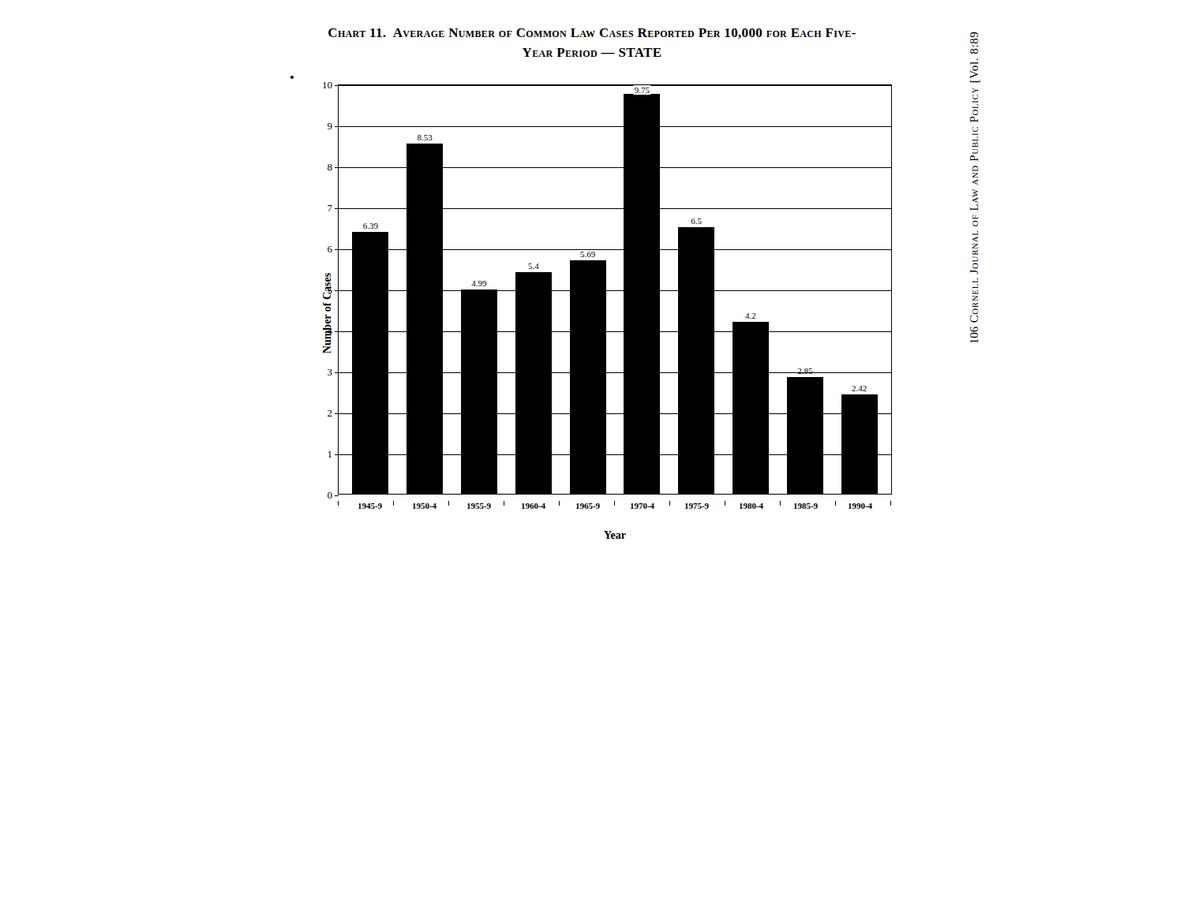106 Cornell Journal of Law and Public Policy [Vol. 8:89
Chart 11. Average Number of Common Law Cases Reported Per 10,000 for Each Five-Year Period — STATE
Number of Cases
10
9
8
7
6
5
4
3
2
1
0
6.39
8.53
4.99
5.4
5.69
9.75
6.5
4.2
2.85
2.42
1945-9 1950-4 1955-9 1960-4 1965-9 1970-4 1975-9 1980-4 1985-9 1990-4
Year